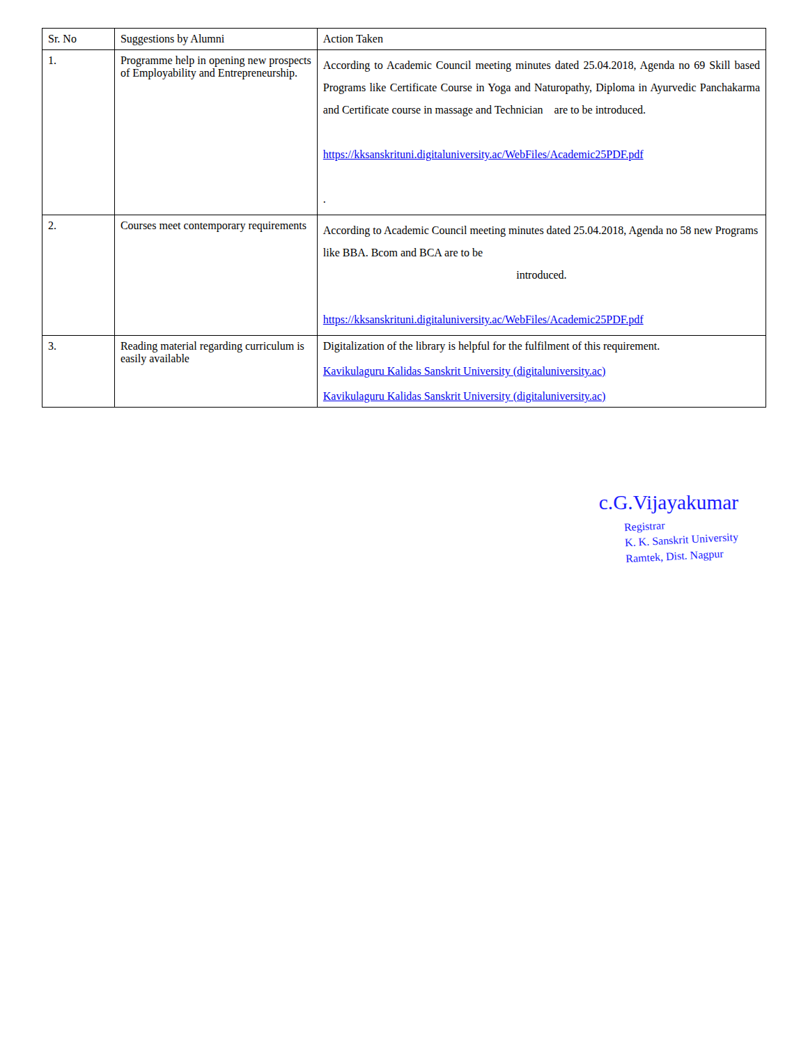| Sr. No | Suggestions by Alumni | Action Taken |
| --- | --- | --- |
| 1. | Programme help in opening new prospects of Employability and Entrepreneurship. | According to Academic Council meeting minutes dated 25.04.2018, Agenda no 69 Skill based Programs like Certificate Course in Yoga and Naturopathy, Diploma in Ayurvedic Panchakarma and Certificate course in massage and Technician are to be introduced. https://kksanskrituni.digitaluniversity.ac/WebFiles/Academic25PDF.pdf . |
| 2. | Courses meet contemporary requirements | According to Academic Council meeting minutes dated 25.04.2018, Agenda no 58 new Programs like BBA. Bcom and BCA are to be introduced. https://kksanskrituni.digitaluniversity.ac/WebFiles/Academic25PDF.pdf |
| 3. | Reading material regarding curriculum is easily available | Digitalization of the library is helpful for the fulfilment of this requirement. Kavikulaguru Kalidas Sanskrit University (digitaluniversity.ac) Kavikulaguru Kalidas Sanskrit University (digitaluniversity.ac) |
c.G.Vijayakumar Registrar
K. K. Sanskrit University
Ramtek, Dist. Nagpur